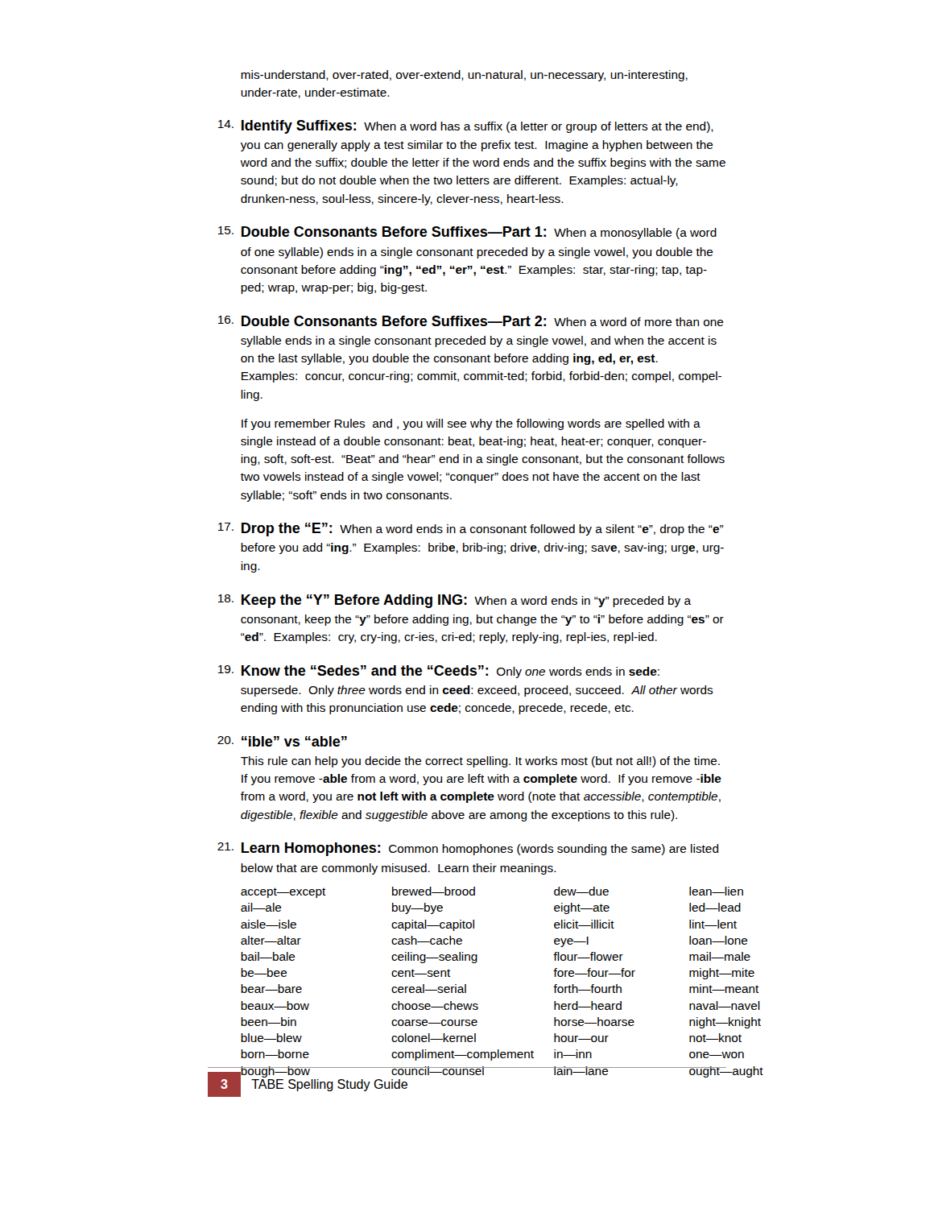mis-understand, over-rated, over-extend, un-natural, un-necessary, un-interesting, under-rate, under-estimate.
14. Identify Suffixes: When a word has a suffix (a letter or group of letters at the end), you can generally apply a test similar to the prefix test. Imagine a hyphen between the word and the suffix; double the letter if the word ends and the suffix begins with the same sound; but do not double when the two letters are different. Examples: actual-ly, drunken-ness, soul-less, sincere-ly, clever-ness, heart-less.
15. Double Consonants Before Suffixes—Part 1: When a monosyllable (a word of one syllable) ends in a single consonant preceded by a single vowel, you double the consonant before adding “ing”, “ed”, “er”, “est.” Examples: star, star-ring; tap, tap-ped; wrap, wrap-per; big, big-gest.
16. Double Consonants Before Suffixes—Part 2: When a word of more than one syllable ends in a single consonant preceded by a single vowel, and when the accent is on the last syllable, you double the consonant before adding ing, ed, er, est. Examples: concur, concur-ring; commit, commit-ted; forbid, forbid-den; compel, compel-ling.
If you remember Rules and , you will see why the following words are spelled with a single instead of a double consonant: beat, beat-ing; heat, heat-er; conquer, conquer-ing, soft, soft-est. “Beat” and “hear” end in a single consonant, but the consonant follows two vowels instead of a single vowel; “conquer” does not have the accent on the last syllable; “soft” ends in two consonants.
17. Drop the “E”: When a word ends in a consonant followed by a silent “e”, drop the “e” before you add “ing.” Examples: bribe, brib-ing; drive, driv-ing; save, sav-ing; urge, urg-ing.
18. Keep the “Y” Before Adding ING: When a word ends in “y” preceded by a consonant, keep the “y” before adding ing, but change the “y” to “i” before adding “es” or “ed”. Examples: cry, cry-ing, cr-ies, cri-ed; reply, reply-ing, repl-ies, repl-ied.
19. Know the “Sedes” and the “Ceeds”: Only one words ends in sede: supersede. Only three words end in ceed: exceed, proceed, succeed. All other words ending with this pronunciation use cede; concede, precede, recede, etc.
20. “ible” vs “able”
This rule can help you decide the correct spelling. It works most (but not all!) of the time. If you remove -able from a word, you are left with a complete word. If you remove -ible from a word, you are not left with a complete word (note that accessible, contemptible, digestible, flexible and suggestible above are among the exceptions to this rule).
21. Learn Homophones: Common homophones (words sounding the same) are listed below that are commonly misused. Learn their meanings.
accept—except
brewed—brood
dew—due
lean—lien
ail—ale
buy—bye
eight—ate
led—lead
aisle—isle
capital—capitol
elicit—illicit
lint—lent
alter—altar
cash—cache
eye—I
loan—lone
bail—bale
ceiling—sealing
flour—flower
mail—male
be—bee
cent—sent
fore—four—for
might—mite
bear—bare
cereal—serial
forth—fourth
mint—meant
beaux—bow
choose—chews
herd—heard
naval—navel
been—bin
coarse—course
horse—hoarse
night—knight
blue—blew
colonel—kernel
hour—our
not—knot
born—borne
compliment—complement
in—inn
one—won
bough—bow
council—counsel
lain—lane
ought—aught
3
TABE Spelling Study Guide